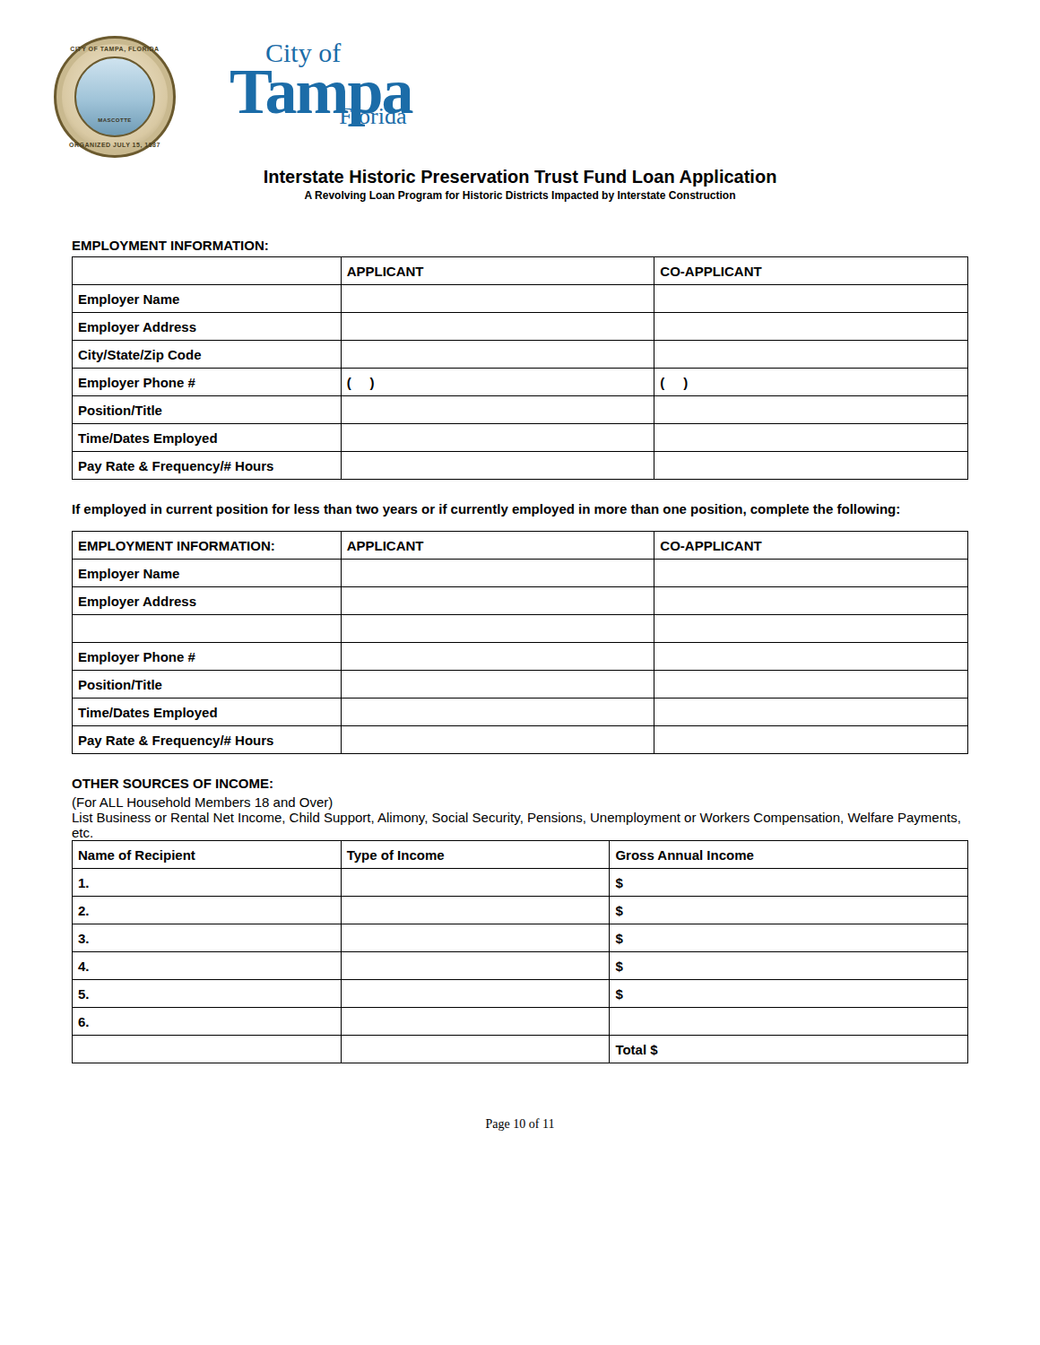MASCOTTE
City of Tampa Florida
Interstate Historic Preservation Trust Fund Loan Application
A Revolving Loan Program for Historic Districts Impacted by Interstate Construction
EMPLOYMENT INFORMATION:
| | APPLICANT | CO-APPLICANT |
| --- | --- | --- |
| Employer Name | | |
| Employer Address | | |
| City/State/Zip Code | | |
| Employer Phone # | ( ) | ( ) |
| Position/Title | | |
| Time/Dates Employed | | |
| Pay Rate & Frequency/# Hours | | |
If employed in current position for less than two years or if currently employed in more than one position, complete the following:
| EMPLOYMENT INFORMATION: | APPLICANT | CO-APPLICANT |
| --- | --- | --- |
| Employer Name | | |
| Employer Address | | |
| Employer Phone # | | |
| Position/Title | | |
| Time/Dates Employed | | |
| Pay Rate & Frequency/# Hours | | |
OTHER SOURCES OF INCOME:
(For ALL Household Members 18 and Over)
List Business or Rental Net Income, Child Support, Alimony, Social Security, Pensions, Unemployment or Workers Compensation, Welfare Payments, etc.
| Name of Recipient | Type of Income | Gross Annual Income |
| --- | --- | --- |
| 1. | | $ |
| 2. | | $ |
| 3. | | $ |
| 4. | | $ |
| 5. | | $ |
| 6. | | |
| | | Total $ |
Page 10 of 11